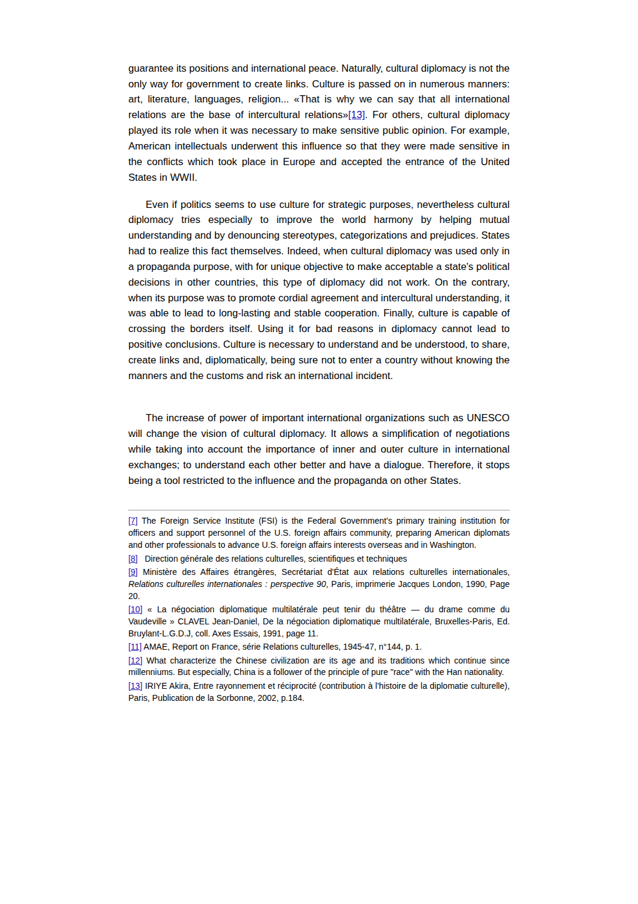guarantee its positions and international peace. Naturally, cultural diplomacy is not the only way for government to create links. Culture is passed on in numerous manners: art, literature, languages, religion... «That is why we can say that all international relations are the base of intercultural relations»[13]. For others, cultural diplomacy played its role when it was necessary to make sensitive public opinion. For example, American intellectuals underwent this influence so that they were made sensitive in the conflicts which took place in Europe and accepted the entrance of the United States in WWII.
Even if politics seems to use culture for strategic purposes, nevertheless cultural diplomacy tries especially to improve the world harmony by helping mutual understanding and by denouncing stereotypes, categorizations and prejudices. States had to realize this fact themselves. Indeed, when cultural diplomacy was used only in a propaganda purpose, with for unique objective to make acceptable a state's political decisions in other countries, this type of diplomacy did not work. On the contrary, when its purpose was to promote cordial agreement and intercultural understanding, it was able to lead to long-lasting and stable cooperation. Finally, culture is capable of crossing the borders itself. Using it for bad reasons in diplomacy cannot lead to positive conclusions. Culture is necessary to understand and be understood, to share, create links and, diplomatically, being sure not to enter a country without knowing the manners and the customs and risk an international incident.
The increase of power of important international organizations such as UNESCO will change the vision of cultural diplomacy. It allows a simplification of negotiations while taking into account the importance of inner and outer culture in international exchanges; to understand each other better and have a dialogue. Therefore, it stops being a tool restricted to the influence and the propaganda on other States.
[7] The Foreign Service Institute (FSI) is the Federal Government's primary training institution for officers and support personnel of the U.S. foreign affairs community, preparing American diplomats and other professionals to advance U.S. foreign affairs interests overseas and in Washington.
[8] Direction générale des relations culturelles, scientifiques et techniques
[9] Ministère des Affaires étrangères, Secrétariat d'État aux relations culturelles internationales, Relations culturelles internationales : perspective 90, Paris, imprimerie Jacques London, 1990, Page 20.
[10] « La négociation diplomatique multilatérale peut tenir du théâtre — du drame comme du Vaudeville » CLAVEL Jean-Daniel, De la négociation diplomatique multilatérale, Bruxelles-Paris, Ed. Bruylant-L.G.D.J, coll. Axes Essais, 1991, page 11.
[11] AMAE, Report on France, série Relations culturelles, 1945-47, n°144, p. 1.
[12] What characterize the Chinese civilization are its age and its traditions which continue since millenniums. But especially, China is a follower of the principle of pure "race" with the Han nationality.
[13] IRIYE Akira, Entre rayonnement et réciprocité (contribution à l'histoire de la diplomatie culturelle), Paris, Publication de la Sorbonne, 2002, p.184.